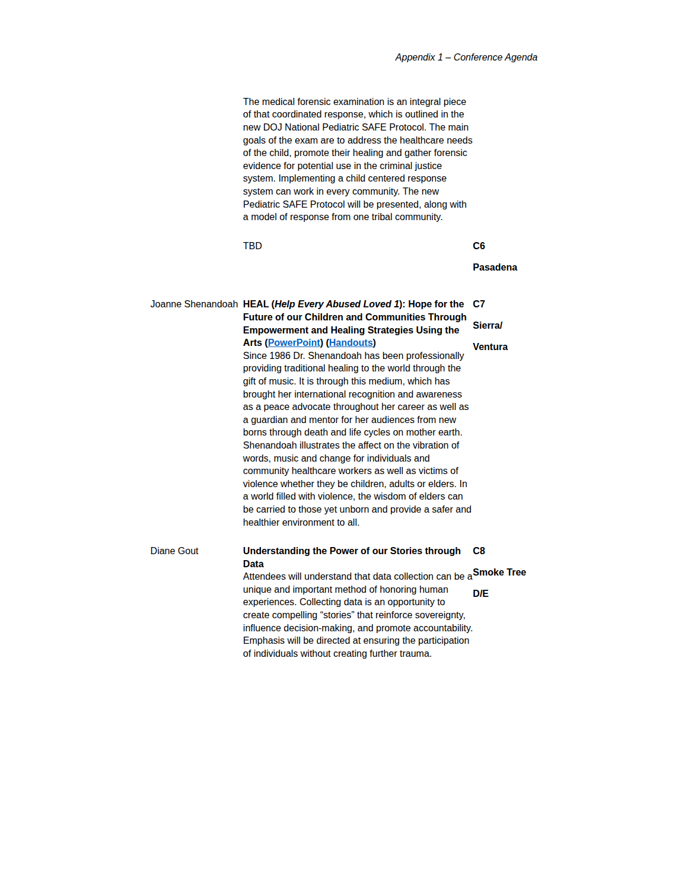Appendix 1 – Conference Agenda
| | The medical forensic examination is an integral piece of that coordinated response, which is outlined in the new DOJ National Pediatric SAFE Protocol. The main goals of the exam are to address the healthcare needs of the child, promote their healing and gather forensic evidence for potential use in the criminal justice system. Implementing a child centered response system can work in every community. The new Pediatric SAFE Protocol will be presented, along with a model of response from one tribal community. | |
| | TBD | C6 Pasadena |
| Joanne Shenandoah | HEAL ( Help Every Abused Loved 1 ): Hope for the Future of our Children and Communities Through Empowerment and Healing Strategies Using the Arts ( PowerPoint ) ( Handouts ) Since 1986 Dr. Shenandoah has been professionally providing traditional healing to the world through the gift of music. It is through this medium, which has brought her international recognition and awareness as a peace advocate throughout her career as well as a guardian and mentor for her audiences from new borns through death and life cycles on mother earth. Shenandoah illustrates the affect on the vibration of words, music and change for individuals and community healthcare workers as well as victims of violence whether they be children, adults or elders. In a world filled with violence, the wisdom of elders can be carried to those yet unborn and provide a safer and healthier environment to all. | C7 Sierra/ Ventura |
| Diane Gout | Understanding the Power of our Stories through Data Attendees will understand that data collection can be a unique and important method of honoring human experiences. Collecting data is an opportunity to create compelling “stories” that reinforce sovereignty, influence decision-making, and promote accountability. Emphasis will be directed at ensuring the participation of individuals without creating further trauma. | C8 Smoke Tree D/E |